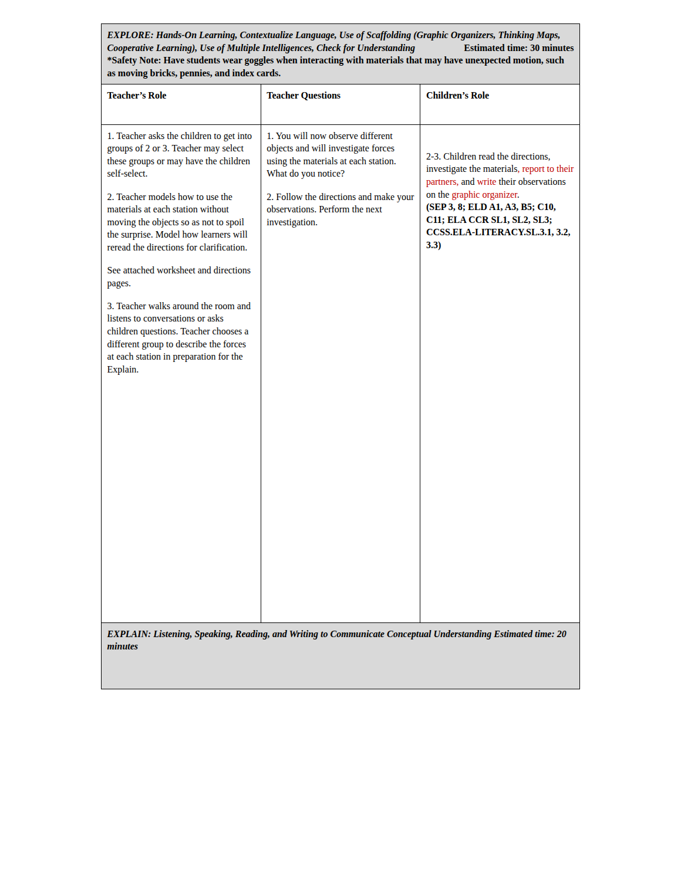| EXPLORE: Hands-On Learning, Contextualize Language, Use of Scaffolding (Graphic Organizers, Thinking Maps, Cooperative Learning), Use of Multiple Intelligences, Check for Understanding Estimated time: 30 minutes *Safety Note: Have students wear goggles when interacting with materials that may have unexpected motion, such as moving bricks, pennies, and index cards. |
| Teacher’s Role | Teacher Questions | Children’s Role |
| 1. Teacher asks the children to get into groups of 2 or 3. Teacher may select these groups or may have the children self-select. 2. Teacher models how to use the materials at each station without moving the objects so as not to spoil the surprise. Model how learners will reread the directions for clarification. See attached worksheet and directions pages. 3. Teacher walks around the room and listens to conversations or asks children questions. Teacher chooses a different group to describe the forces at each station in preparation for the Explain. | 1. You will now observe different objects and will investigate forces using the materials at each station. What do you notice? 2. Follow the directions and make your observations. Perform the next investigation. | 2-3. Children read the directions, investigate the materials , report to their partners, and write their observations on the graphic organizer . (SEP 3, 8; ELD A1, A3, B5; C10, C11; ELA CCR SL1, SL2, SL3; CCSS.ELA-LITERACY.SL.3.1, 3.2, 3.3) |
| EXPLAIN: Listening, Speaking, Reading, and Writing to Communicate Conceptual Understanding Estimated time: 20 minutes |